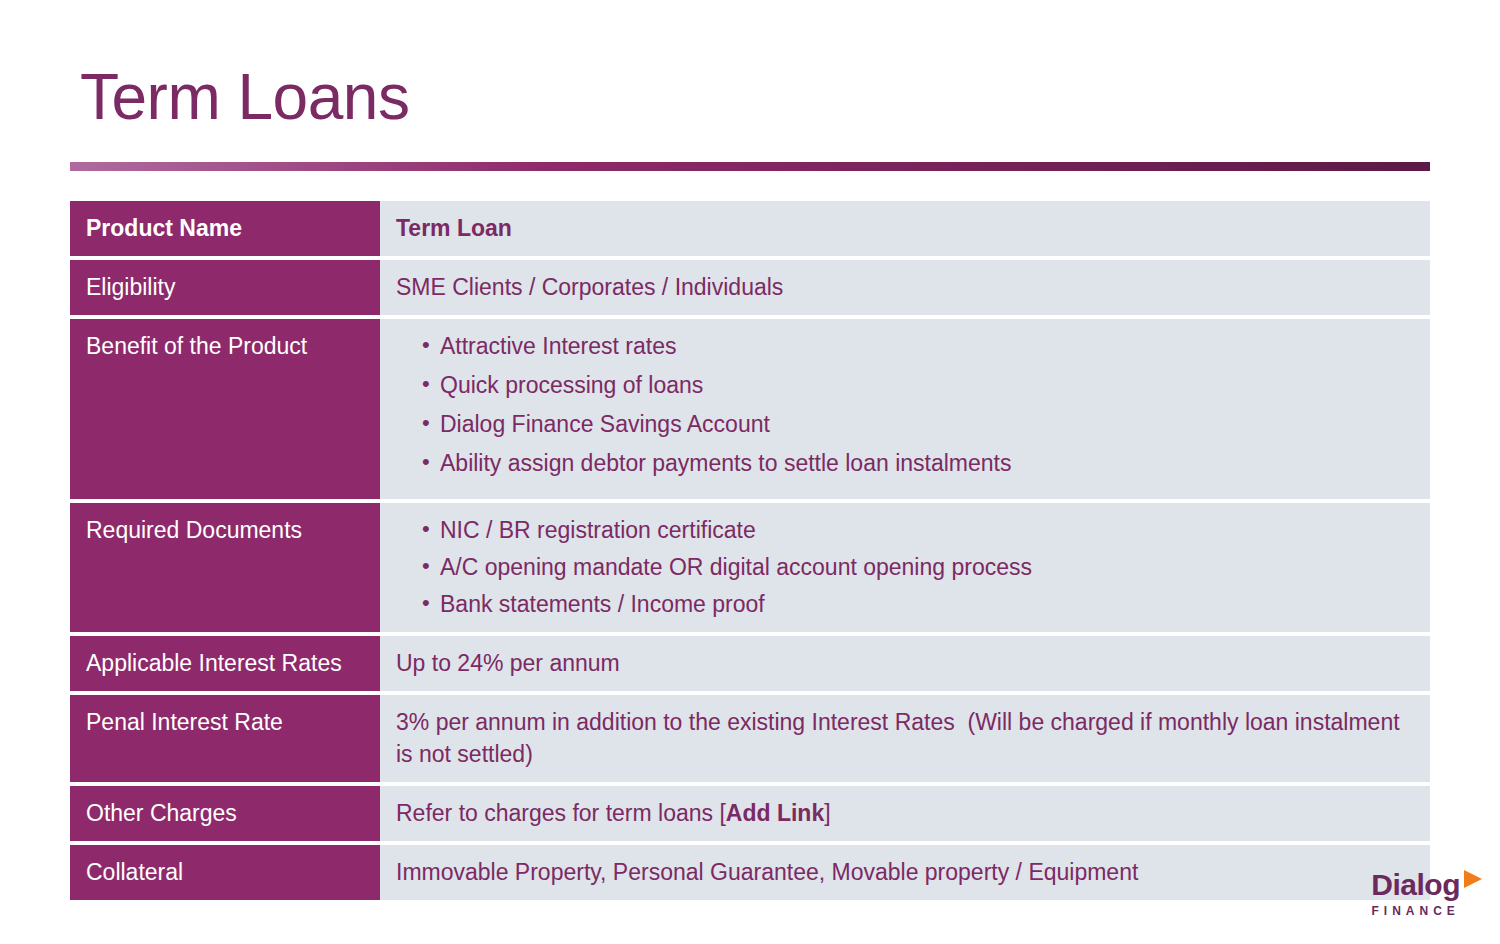Term Loans
| Product Name | Term Loan |
| Eligibility | SME Clients / Corporates / Individuals |
| Benefit of the Product | Attractive Interest rates Quick processing of loans Dialog Finance Savings Account Ability assign debtor payments to settle loan instalments |
| Required Documents | NIC / BR registration certificate A/C opening mandate OR digital account opening process Bank statements / Income proof |
| Applicable Interest Rates | Up to 24% per annum |
| Penal Interest Rate | 3% per annum in addition to the existing Interest Rates (Will be charged if monthly loan instalment is not settled) |
| Other Charges | Refer to charges for term loans [ Add Link ] |
| Collateral | Immovable Property, Personal Guarantee, Movable property / Equipment |
Dialog
FINANCE